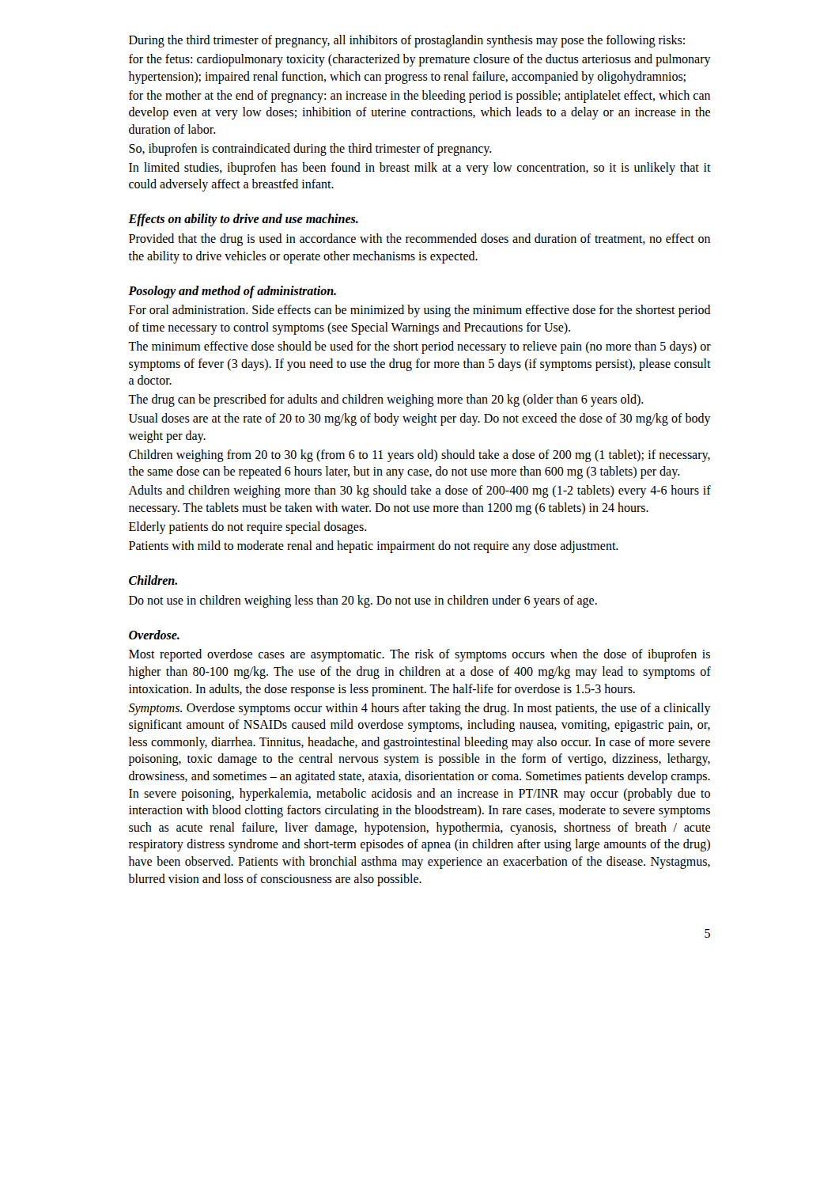During the third trimester of pregnancy, all inhibitors of prostaglandin synthesis may pose the following risks:
for the fetus: cardiopulmonary toxicity (characterized by premature closure of the ductus arteriosus and pulmonary hypertension); impaired renal function, which can progress to renal failure, accompanied by oligohydramnios;
for the mother at the end of pregnancy: an increase in the bleeding period is possible; antiplatelet effect, which can develop even at very low doses; inhibition of uterine contractions, which leads to a delay or an increase in the duration of labor.
So, ibuprofen is contraindicated during the third trimester of pregnancy.
In limited studies, ibuprofen has been found in breast milk at a very low concentration, so it is unlikely that it could adversely affect a breastfed infant.
Effects on ability to drive and use machines.
Provided that the drug is used in accordance with the recommended doses and duration of treatment, no effect on the ability to drive vehicles or operate other mechanisms is expected.
Posology and method of administration.
For oral administration. Side effects can be minimized by using the minimum effective dose for the shortest period of time necessary to control symptoms (see Special Warnings and Precautions for Use).
The minimum effective dose should be used for the short period necessary to relieve pain (no more than 5 days) or symptoms of fever (3 days). If you need to use the drug for more than 5 days (if symptoms persist), please consult a doctor.
The drug can be prescribed for adults and children weighing more than 20 kg (older than 6 years old).
Usual doses are at the rate of 20 to 30 mg/kg of body weight per day. Do not exceed the dose of 30 mg/kg of body weight per day.
Children weighing from 20 to 30 kg (from 6 to 11 years old) should take a dose of 200 mg (1 tablet); if necessary, the same dose can be repeated 6 hours later, but in any case, do not use more than 600 mg (3 tablets) per day.
Adults and children weighing more than 30 kg should take a dose of 200-400 mg (1-2 tablets) every 4-6 hours if necessary. The tablets must be taken with water. Do not use more than 1200 mg (6 tablets) in 24 hours.
Elderly patients do not require special dosages.
Patients with mild to moderate renal and hepatic impairment do not require any dose adjustment.
Children.
Do not use in children weighing less than 20 kg. Do not use in children under 6 years of age.
Overdose.
Most reported overdose cases are asymptomatic. The risk of symptoms occurs when the dose of ibuprofen is higher than 80-100 mg/kg. The use of the drug in children at a dose of 400 mg/kg may lead to symptoms of intoxication. In adults, the dose response is less prominent. The half-life for overdose is 1.5-3 hours.
Symptoms. Overdose symptoms occur within 4 hours after taking the drug. In most patients, the use of a clinically significant amount of NSAIDs caused mild overdose symptoms, including nausea, vomiting, epigastric pain, or, less commonly, diarrhea. Tinnitus, headache, and gastrointestinal bleeding may also occur. In case of more severe poisoning, toxic damage to the central nervous system is possible in the form of vertigo, dizziness, lethargy, drowsiness, and sometimes – an agitated state, ataxia, disorientation or coma. Sometimes patients develop cramps. In severe poisoning, hyperkalemia, metabolic acidosis and an increase in PT/INR may occur (probably due to interaction with blood clotting factors circulating in the bloodstream). In rare cases, moderate to severe symptoms such as acute renal failure, liver damage, hypotension, hypothermia, cyanosis, shortness of breath / acute respiratory distress syndrome and short-term episodes of apnea (in children after using large amounts of the drug) have been observed. Patients with bronchial asthma may experience an exacerbation of the disease. Nystagmus, blurred vision and loss of consciousness are also possible.
5